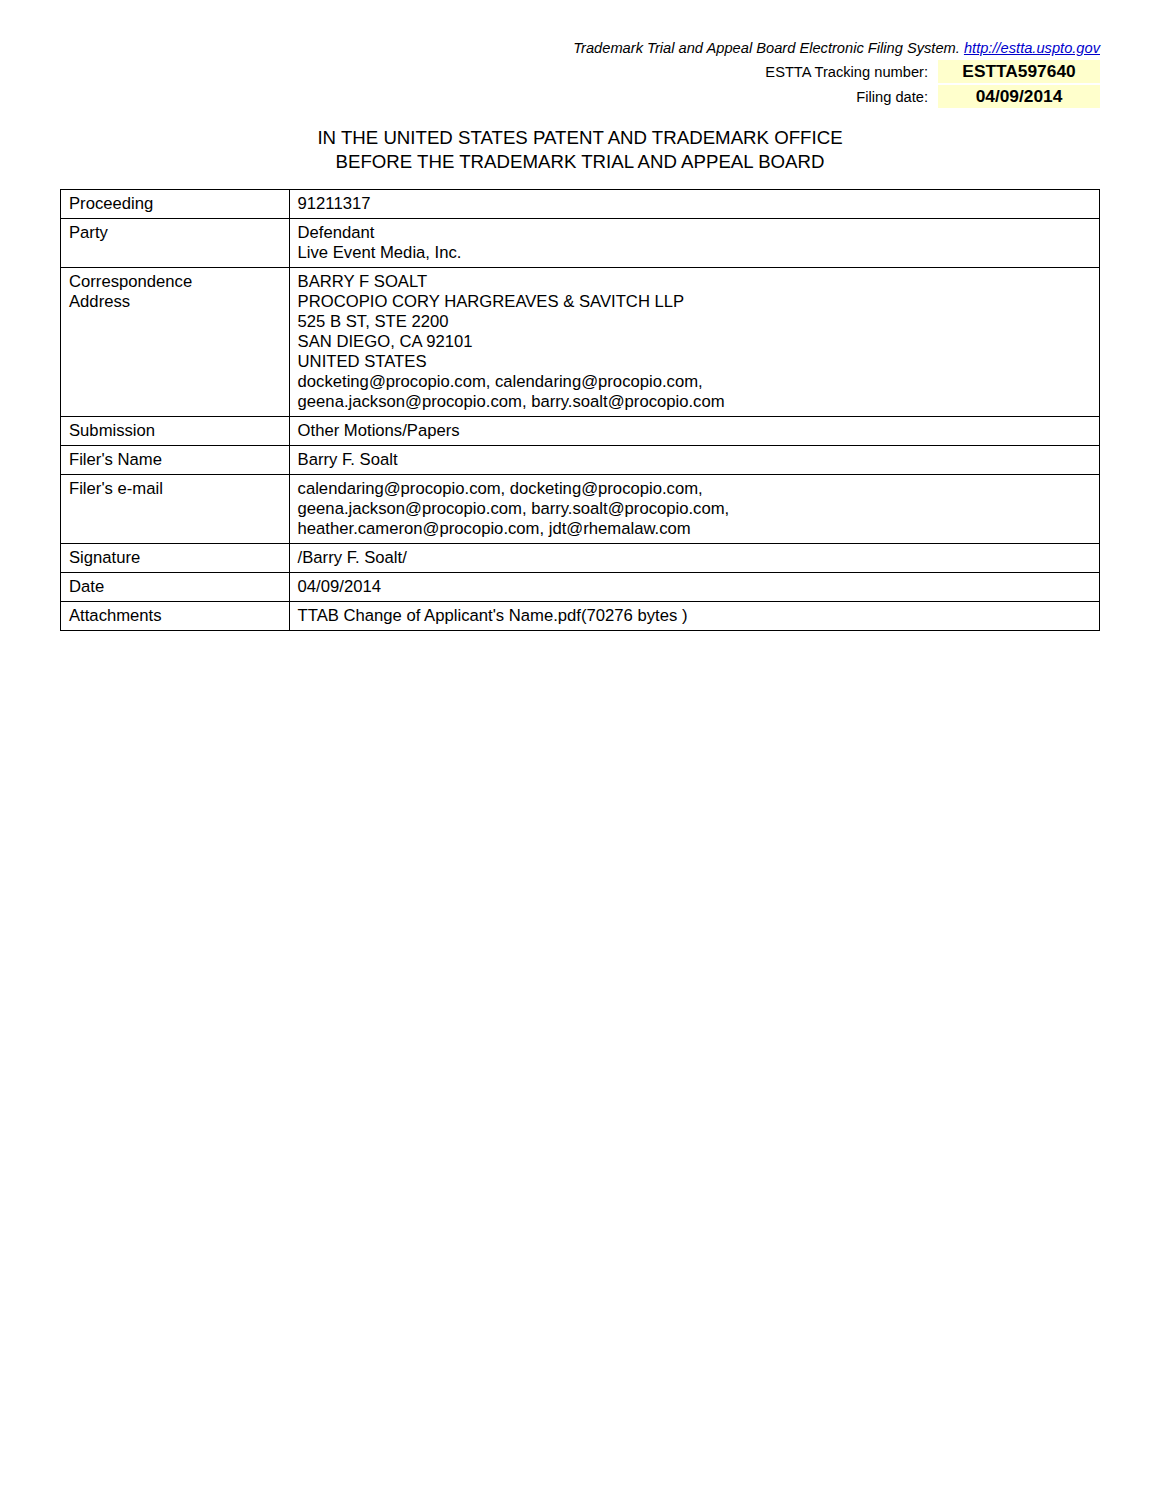Trademark Trial and Appeal Board Electronic Filing System. http://estta.uspto.gov
ESTTA Tracking number: ESTTA597640
Filing date: 04/09/2014
IN THE UNITED STATES PATENT AND TRADEMARK OFFICE
BEFORE THE TRADEMARK TRIAL AND APPEAL BOARD
| Proceeding | 91211317 |
| Party | Defendant Live Event Media, Inc. |
| Correspondence Address | BARRY F SOALT PROCOPIO CORY HARGREAVES & SAVITCH LLP 525 B ST, STE 2200 SAN DIEGO, CA 92101 UNITED STATES docketing@procopio.com, calendaring@procopio.com, geena.jackson@procopio.com, barry.soalt@procopio.com |
| Submission | Other Motions/Papers |
| Filer's Name | Barry F. Soalt |
| Filer's e-mail | calendaring@procopio.com, docketing@procopio.com, geena.jackson@procopio.com, barry.soalt@procopio.com, heather.cameron@procopio.com, jdt@rhemalaw.com |
| Signature | /Barry F. Soalt/ |
| Date | 04/09/2014 |
| Attachments | TTAB Change of Applicant's Name.pdf(70276 bytes ) |